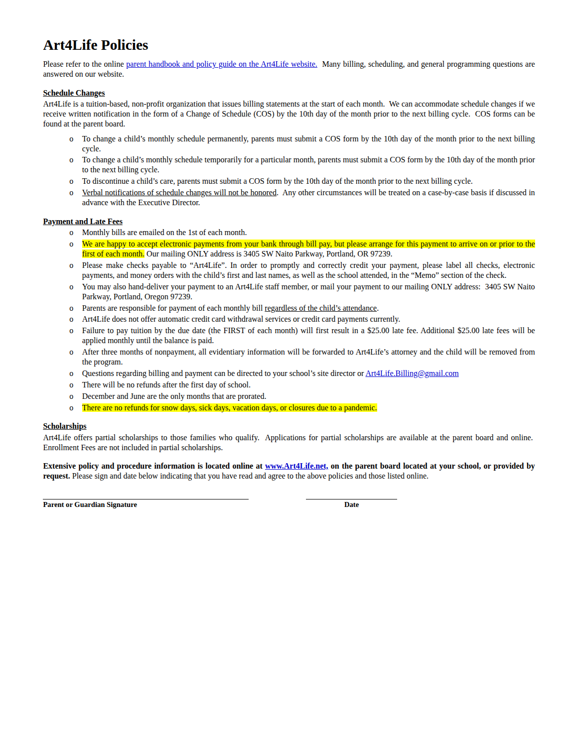Art4Life Policies
Please refer to the online parent handbook and policy guide on the Art4Life website. Many billing, scheduling, and general programming questions are answered on our website.
Schedule Changes
Art4Life is a tuition-based, non-profit organization that issues billing statements at the start of each month. We can accommodate schedule changes if we receive written notification in the form of a Change of Schedule (COS) by the 10th day of the month prior to the next billing cycle. COS forms can be found at the parent board.
To change a child’s monthly schedule permanently, parents must submit a COS form by the 10th day of the month prior to the next billing cycle.
To change a child’s monthly schedule temporarily for a particular month, parents must submit a COS form by the 10th day of the month prior to the next billing cycle.
To discontinue a child’s care, parents must submit a COS form by the 10th day of the month prior to the next billing cycle.
Verbal notifications of schedule changes will not be honored. Any other circumstances will be treated on a case-by-case basis if discussed in advance with the Executive Director.
Payment and Late Fees
Monthly bills are emailed on the 1st of each month.
We are happy to accept electronic payments from your bank through bill pay, but please arrange for this payment to arrive on or prior to the first of each month. Our mailing ONLY address is 3405 SW Naito Parkway, Portland, OR 97239.
Please make checks payable to “Art4Life”. In order to promptly and correctly credit your payment, please label all checks, electronic payments, and money orders with the child’s first and last names, as well as the school attended, in the “Memo” section of the check.
You may also hand-deliver your payment to an Art4Life staff member, or mail your payment to our mailing ONLY address: 3405 SW Naito Parkway, Portland, Oregon 97239.
Parents are responsible for payment of each monthly bill regardless of the child’s attendance.
Art4Life does not offer automatic credit card withdrawal services or credit card payments currently.
Failure to pay tuition by the due date (the FIRST of each month) will first result in a $25.00 late fee. Additional $25.00 late fees will be applied monthly until the balance is paid.
After three months of nonpayment, all evidentiary information will be forwarded to Art4Life’s attorney and the child will be removed from the program.
Questions regarding billing and payment can be directed to your school’s site director or Art4Life.Billing@gmail.com
There will be no refunds after the first day of school.
December and June are the only months that are prorated.
There are no refunds for snow days, sick days, vacation days, or closures due to a pandemic.
Scholarships
Art4Life offers partial scholarships to those families who qualify. Applications for partial scholarships are available at the parent board and online. Enrollment Fees are not included in partial scholarships.
Extensive policy and procedure information is located online at www.Art4Life.net, on the parent board located at your school, or provided by request. Please sign and date below indicating that you have read and agree to the above policies and those listed online.
Parent or Guardian Signature
Date